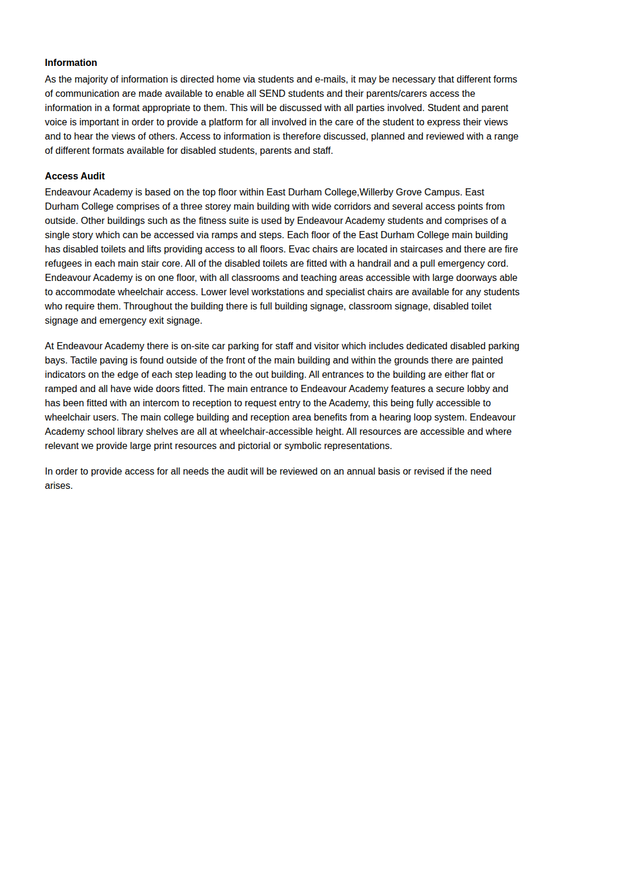Information
As the majority of information is directed home via students and e-mails, it may be necessary that different forms of communication are made available to enable all SEND students and their parents/carers access the information in a format appropriate to them. This will be discussed with all parties involved. Student and parent voice is important in order to provide a platform for all involved in the care of the student to express their views and to hear the views of others. Access to information is therefore discussed, planned and reviewed with a range of different formats available for disabled students, parents and staff.
Access Audit
Endeavour Academy is based on the top floor within East Durham College,Willerby Grove Campus. East Durham College comprises of a three storey main building with wide corridors and several access points from outside. Other buildings such as the fitness suite is used by Endeavour Academy students and comprises of a single story which can be accessed via ramps and steps. Each floor of the East Durham College main building has disabled toilets and lifts providing access to all floors. Evac chairs are located in staircases and there are fire refugees in each main stair core. All of the disabled toilets are fitted with a handrail and a pull emergency cord. Endeavour Academy is on one floor, with all classrooms and teaching areas accessible with large doorways able to accommodate wheelchair access. Lower level workstations and specialist chairs are available for any students who require them. Throughout the building there is full building signage, classroom signage, disabled toilet signage and emergency exit signage.
At Endeavour Academy there is on-site car parking for staff and visitor which includes dedicated disabled parking bays. Tactile paving is found outside of the front of the main building and within the grounds there are painted indicators on the edge of each step leading to the out building. All entrances to the building are either flat or ramped and all have wide doors fitted. The main entrance to Endeavour Academy features a secure lobby and has been fitted with an intercom to reception to request entry to the Academy, this being fully accessible to wheelchair users. The main college building and reception area benefits from a hearing loop system. Endeavour Academy school library shelves are all at wheelchair-accessible height. All resources are accessible and where relevant we provide large print resources and pictorial or symbolic representations.
In order to provide access for all needs the audit will be reviewed on an annual basis or revised if the need arises.